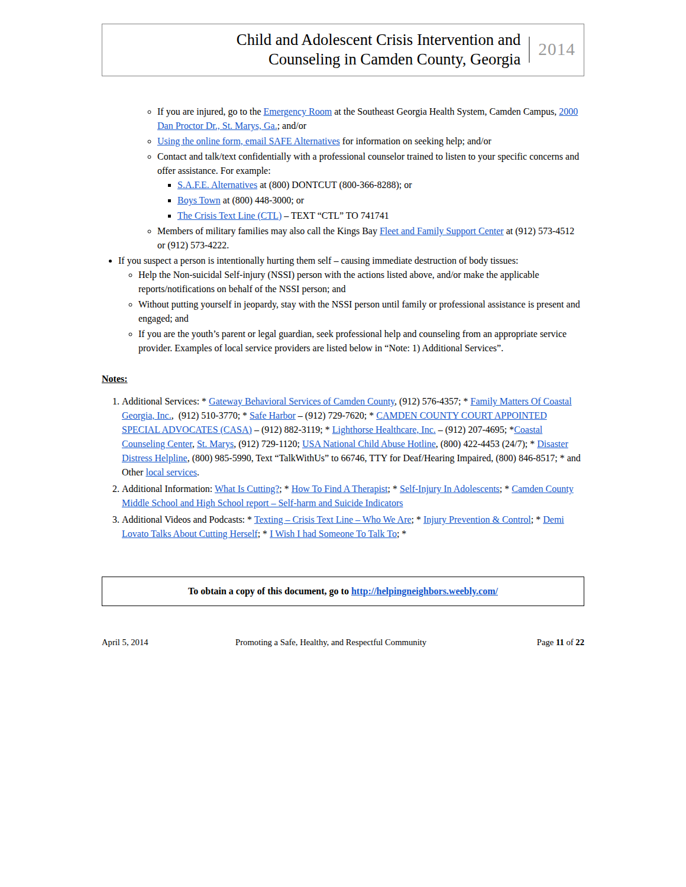Child and Adolescent Crisis Intervention and
Counseling in Camden County, Georgia
2014
If you are injured, go to the Emergency Room at the Southeast Georgia Health System, Camden Campus, 2000 Dan Proctor Dr., St. Marys, Ga.; and/or
Using the online form, email SAFE Alternatives for information on seeking help; and/or
Contact and talk/text confidentially with a professional counselor trained to listen to your specific concerns and offer assistance. For example:
S.A.F.E. Alternatives at (800) DONTCUT (800-366-8288); or
Boys Town at (800) 448-3000; or
The Crisis Text Line (CTL) – TEXT “CTL” TO 741741
Members of military families may also call the Kings Bay Fleet and Family Support Center at (912) 573-4512 or (912) 573-4222.
If you suspect a person is intentionally hurting them self – causing immediate destruction of body tissues:
Help the Non-suicidal Self-injury (NSSI) person with the actions listed above, and/or make the applicable reports/notifications on behalf of the NSSI person; and
Without putting yourself in jeopardy, stay with the NSSI person until family or professional assistance is present and engaged; and
If you are the youth’s parent or legal guardian, seek professional help and counseling from an appropriate service provider. Examples of local service providers are listed below in “Note: 1) Additional Services”.
Notes:
Additional Services: * Gateway Behavioral Services of Camden County, (912) 576-4357; * Family Matters Of Coastal Georgia, Inc., (912) 510-3770; * Safe Harbor – (912) 729-7620; * CAMDEN COUNTY COURT APPOINTED SPECIAL ADVOCATES (CASA) – (912) 882-3119; * Lighthorse Healthcare, Inc. – (912) 207-4695; *Coastal Counseling Center, St. Marys, (912) 729-1120; USA National Child Abuse Hotline, (800) 422-4453 (24/7); * Disaster Distress Helpline, (800) 985-5990, Text “TalkWithUs” to 66746, TTY for Deaf/Hearing Impaired, (800) 846-8517; * and Other local services.
Additional Information: What Is Cutting?; * How To Find A Therapist; * Self-Injury In Adolescents; * Camden County Middle School and High School report – Self-harm and Suicide Indicators
Additional Videos and Podcasts: * Texting – Crisis Text Line – Who We Are; * Injury Prevention & Control; * Demi Lovato Talks About Cutting Herself; * I Wish I had Someone To Talk To; *
To obtain a copy of this document, go to http://helpingneighbors.weebly.com/
April 5, 2014
Promoting a Safe, Healthy, and Respectful Community
Page 11 of 22